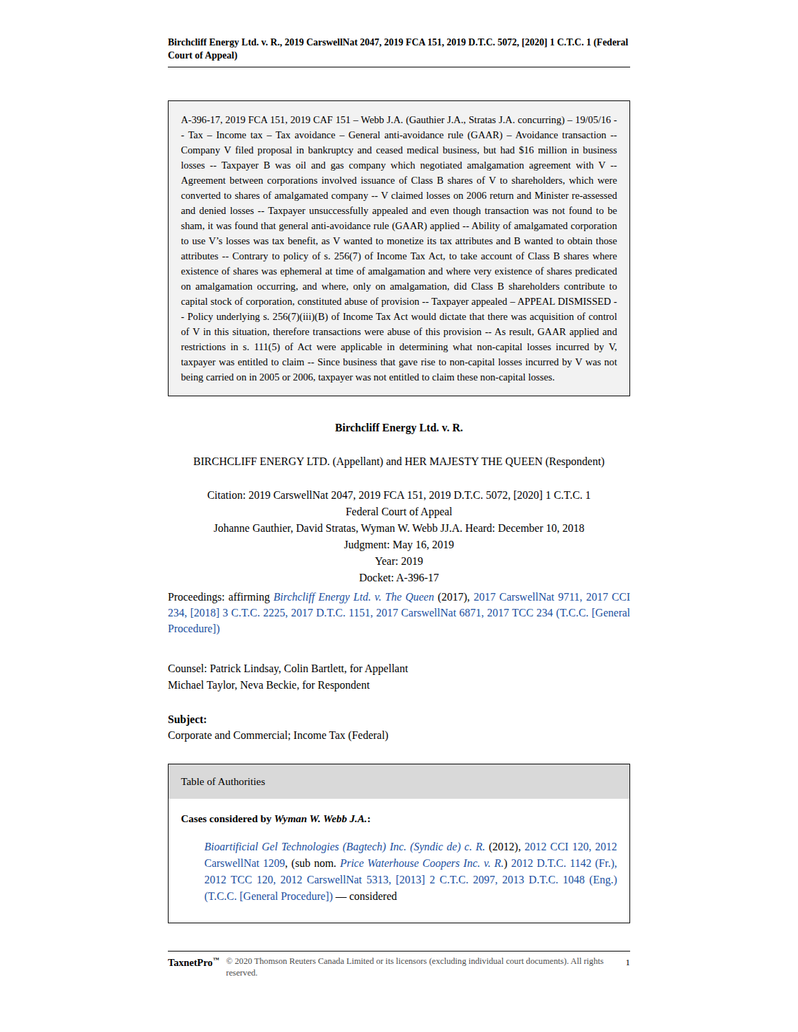Birchcliff Energy Ltd. v. R., 2019 CarswellNat 2047, 2019 FCA 151, 2019 D.T.C. 5072, [2020] 1 C.T.C. 1 (Federal Court of Appeal)
A-396-17, 2019 FCA 151, 2019 CAF 151 – Webb J.A. (Gauthier J.A., Stratas J.A. concurring) – 19/05/16 -- Tax – Income tax – Tax avoidance – General anti-avoidance rule (GAAR) – Avoidance transaction -- Company V filed proposal in bankruptcy and ceased medical business, but had $16 million in business losses -- Taxpayer B was oil and gas company which negotiated amalgamation agreement with V -- Agreement between corporations involved issuance of Class B shares of V to shareholders, which were converted to shares of amalgamated company -- V claimed losses on 2006 return and Minister re-assessed and denied losses -- Taxpayer unsuccessfully appealed and even though transaction was not found to be sham, it was found that general anti-avoidance rule (GAAR) applied -- Ability of amalgamated corporation to use V’s losses was tax benefit, as V wanted to monetize its tax attributes and B wanted to obtain those attributes -- Contrary to policy of s. 256(7) of Income Tax Act, to take account of Class B shares where existence of shares was ephemeral at time of amalgamation and where very existence of shares predicated on amalgamation occurring, and where, only on amalgamation, did Class B shareholders contribute to capital stock of corporation, constituted abuse of provision -- Taxpayer appealed – APPEAL DISMISSED -- Policy underlying s. 256(7)(iii)(B) of Income Tax Act would dictate that there was acquisition of control of V in this situation, therefore transactions were abuse of this provision -- As result, GAAR applied and restrictions in s. 111(5) of Act were applicable in determining what non-capital losses incurred by V, taxpayer was entitled to claim -- Since business that gave rise to non-capital losses incurred by V was not being carried on in 2005 or 2006, taxpayer was not entitled to claim these non-capital losses.
Birchcliff Energy Ltd. v. R.
BIRCHCLIFF ENERGY LTD. (Appellant) and HER MAJESTY THE QUEEN (Respondent)
Citation: 2019 CarswellNat 2047, 2019 FCA 151, 2019 D.T.C. 5072, [2020] 1 C.T.C. 1
Federal Court of Appeal Johanne Gauthier, David Stratas, Wyman W. Webb JJ.A. Heard: December 10, 2018
Judgment: May 16, 2019
Year: 2019
Docket: A-396-17
Proceedings: affirming Birchcliff Energy Ltd. v. The Queen (2017), 2017 CarswellNat 9711, 2017 CCI 234, [2018] 3 C.T.C. 2225, 2017 D.T.C. 1151, 2017 CarswellNat 6871, 2017 TCC 234 (T.C.C. [General Procedure])
Counsel: Patrick Lindsay, Colin Bartlett, for Appellant
Michael Taylor, Neva Beckie, for Respondent
Subject:
Corporate and Commercial; Income Tax (Federal)
Table of Authorities
Cases considered by Wyman W. Webb J.A.:
Bioartificial Gel Technologies (Bagtech) Inc. (Syndic de) c. R. (2012), 2012 CCI 120, 2012 CarswellNat 1209, (sub nom. Price Waterhouse Coopers Inc. v. R.) 2012 D.T.C. 1142 (Fr.), 2012 TCC 120, 2012 CarswellNat 5313, [2013] 2 C.T.C. 2097, 2013 D.T.C. 1048 (Eng.) (T.C.C. [General Procedure]) — considered
TaxnetPro™ © 2020 Thomson Reuters Canada Limited or its licensors (excluding individual court documents). All rights reserved. 1